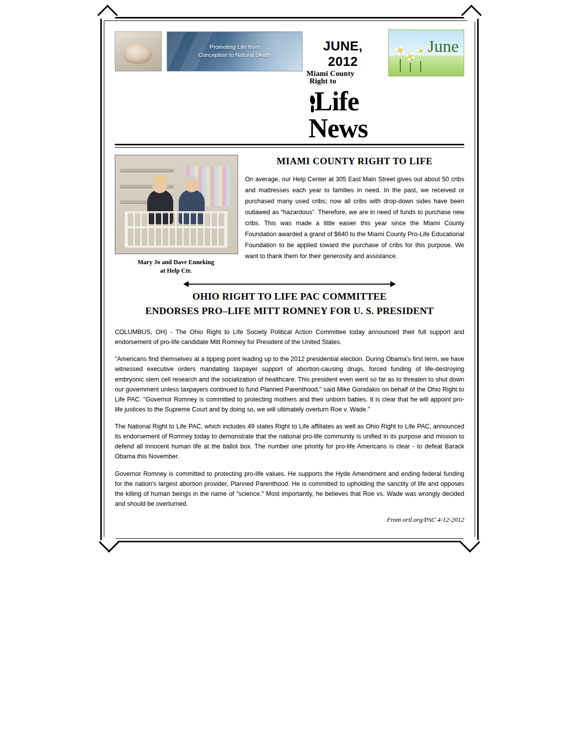Promoting Life from
Conception to Natural Death
JUNE, 2012 Miami CountyRight to Life News
June
Mary Jo and Dave Enneking
at Help Ctr.
MIAMI COUNTY RIGHT TO LIFE
On average, our Help Center at 305 East Main Street gives out about 50 cribs and mattresses each year to families in need. In the past, we received or purchased many used cribs; now all cribs with drop-down sides have been outlawed as “hazardous”. Therefore, we are in need of funds to purchase new cribs. This was made a little easier this year since the Miami County Foundation awarded a grand of $640 to the Miami County Pro-Life Educational Foundation to be applied toward the purchase of cribs for this purpose. We want to thank them for their generosity and assistance.
OHIO RIGHT TO LIFE PAC COMMITTEE
ENDORSES PRO–LIFE MITT ROMNEY FOR U. S. PRESIDENT
COLUMBUS, OH) - The Ohio Right to Life Society Political Action Committee today announced their full support and endorsement of pro-life candidate Mitt Romney for President of the United States.
"Americans find themselves at a tipping point leading up to the 2012 presidential election. During Obama's first term, we have witnessed executive orders mandating taxpayer support of abortion-causing drugs, forced funding of life-destroying embryonic stem cell research and the socialization of healthcare. This president even went so far as to threaten to shut down our government unless taxpayers continued to fund Planned Parenthood," said Mike Gonidakis on behalf of the Ohio Right to Life PAC. "Governor Romney is committed to protecting mothers and their unborn babies. It is clear that he will appoint pro-life justices to the Supreme Court and by doing so, we will ultimately overturn Roe v. Wade."
The National Right to Life PAC, which includes 49 states Right to Life affiliates as well as Ohio Right to Life PAC, announced its endorsement of Romney today to demonstrate that the national pro-life community is unified in its purpose and mission to defend all innocent human life at the ballot box. The number one priority for pro-life Americans is clear - to defeat Barack Obama this November.
Governor Romney is committed to protecting pro-life values. He supports the Hyde Amendment and ending federal funding for the nation's largest abortion provider, Planned Parenthood. He is committed to upholding the sanctity of life and opposes the killing of human beings in the name of "science." Most importantly, he believes that Roe vs. Wade was wrongly decided and should be overturned.
From ortl.org/PAC 4-12-2012